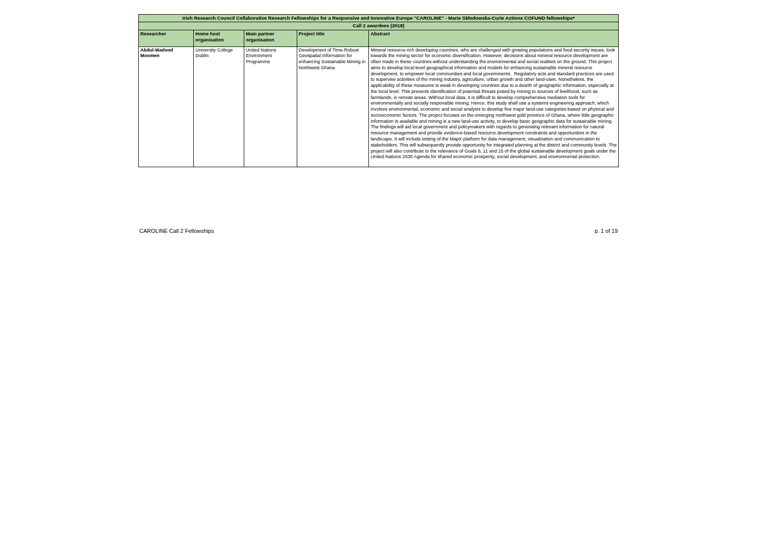| Irish Research Council Collaborative Research Fellowships for a Responsive and Innovative Europe "CAROLINE" - Marie Skłodowska-Curie Actions COFUND fellowships* |
| Call 2 awardees (2018) |
| Researcher | Home host organisation | Main partner organisation | Project title | Abstract |
| Abdul-Wadood Moomen | University College Dublin | United Nations Environment Programme | Development of Time-Robust Geospatial Information for enhancing Sustainable Mining in Northwest Ghana | Mineral resource-rich developing countries, who are challenged with growing populations and food security issues, look towards the mining sector for economic diversification. However, decisions about mineral resource development are often made in these countries without understanding the environmental and social realities on the ground. This project aims to develop local-level geographical information and models for enhancing sustainable mineral resource development, to empower local communities and local governments. Regulatory acts and standard practices are used to supervise activities of the mining industry, agriculture, urban growth and other land-uses. Nonetheless, the applicability of these measures is weak in developing countries due to a dearth of geographic information, especially at the local level. This prevents identification of potential threats posed by mining to sources of livelihood, such as farmlands, in remote areas. Without local data, it is difficult to develop comprehensive mediation tools for environmentally and socially responsible mining. Hence, this study shall use a systems engineering approach; which involves environmental, economic and social analysis to develop five major land-use categories based on physical and socioeconomic factors. The project focuses on the emerging northwest gold province of Ghana, where little geographic information is available and mining is a new land-use activity, to develop basic geographic data for sustainable mining. The findings will aid local government and policymakers with regards to generating relevant information for natural resource management and provide evidence-based resource development constraints and opportunities in the landscape. It will include testing of the MapX platform for data management, visualization and communication to stakeholders. This will subsequently provide opportunity for integrated planning at the district and community levels. The project will also contribute to the relevance of Goals 6, 11 and 15 of the global sustainable development goals under the United Nations 2030 Agenda for shared economic prosperity, social development, and environmental protection. |
CAROLINE Call 2 Fellowships
p. 1 of 19